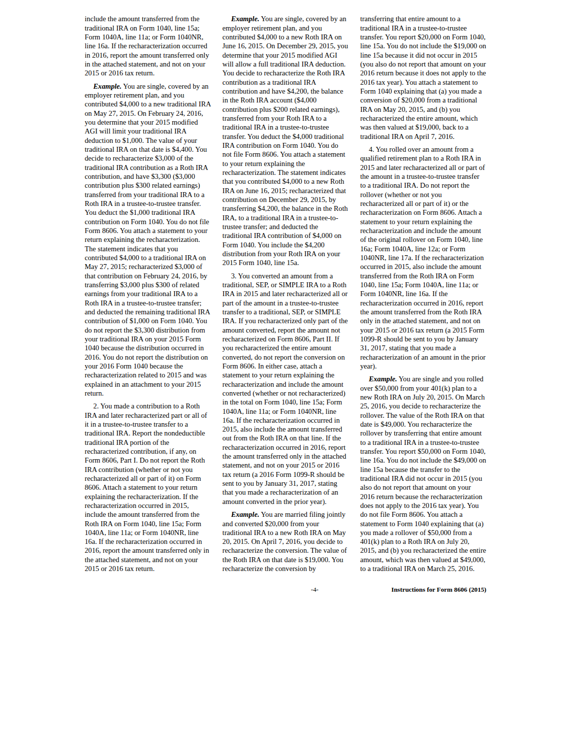include the amount transferred from the traditional IRA on Form 1040, line 15a; Form 1040A, line 11a; or Form 1040NR, line 16a. If the recharacterization occurred in 2016, report the amount transferred only in the attached statement, and not on your 2015 or 2016 tax return.
Example. You are single, covered by an employer retirement plan, and you contributed $4,000 to a new traditional IRA on May 27, 2015. On February 24, 2016, you determine that your 2015 modified AGI will limit your traditional IRA deduction to $1,000. The value of your traditional IRA on that date is $4,400. You decide to recharacterize $3,000 of the traditional IRA contribution as a Roth IRA contribution, and have $3,300 ($3,000 contribution plus $300 related earnings) transferred from your traditional IRA to a Roth IRA in a trustee-to-trustee transfer. You deduct the $1,000 traditional IRA contribution on Form 1040. You do not file Form 8606. You attach a statement to your return explaining the recharacterization. The statement indicates that you contributed $4,000 to a traditional IRA on May 27, 2015; recharacterized $3,000 of that contribution on February 24, 2016, by transferring $3,000 plus $300 of related earnings from your traditional IRA to a Roth IRA in a trustee-to-trustee transfer; and deducted the remaining traditional IRA contribution of $1,000 on Form 1040. You do not report the $3,300 distribution from your traditional IRA on your 2015 Form 1040 because the distribution occurred in 2016. You do not report the distribution on your 2016 Form 1040 because the recharacterization related to 2015 and was explained in an attachment to your 2015 return.
2. You made a contribution to a Roth IRA and later recharacterized part or all of it in a trustee-to-trustee transfer to a traditional IRA. Report the nondeductible traditional IRA portion of the recharacterized contribution, if any, on Form 8606, Part I. Do not report the Roth IRA contribution (whether or not you recharacterized all or part of it) on Form 8606. Attach a statement to your return explaining the recharacterization. If the recharacterization occurred in 2015, include the amount transferred from the Roth IRA on Form 1040, line 15a; Form 1040A, line 11a; or Form 1040NR, line 16a. If the recharacterization occurred in 2016, report the amount transferred only in the attached statement, and not on your 2015 or 2016 tax return.
Example. You are single, covered by an employer retirement plan, and you contributed $4,000 to a new Roth IRA on June 16, 2015. On December 29, 2015, you determine that your 2015 modified AGI will allow a full traditional IRA deduction. You decide to recharacterize the Roth IRA contribution as a traditional IRA contribution and have $4,200, the balance in the Roth IRA account ($4,000 contribution plus $200 related earnings), transferred from your Roth IRA to a traditional IRA in a trustee-to-trustee transfer. You deduct the $4,000 traditional IRA contribution on Form 1040. You do not file Form 8606. You attach a statement to your return explaining the recharacterization. The statement indicates that you contributed $4,000 to a new Roth IRA on June 16, 2015; recharacterized that contribution on December 29, 2015, by transferring $4,200, the balance in the Roth IRA, to a traditional IRA in a trustee-to-trustee transfer; and deducted the traditional IRA contribution of $4,000 on Form 1040. You include the $4,200 distribution from your Roth IRA on your 2015 Form 1040, line 15a.
3. You converted an amount from a traditional, SEP, or SIMPLE IRA to a Roth IRA in 2015 and later recharacterized all or part of the amount in a trustee-to-trustee transfer to a traditional, SEP, or SIMPLE IRA. If you recharacterized only part of the amount converted, report the amount not recharacterized on Form 8606, Part II. If you recharacterized the entire amount converted, do not report the conversion on Form 8606. In either case, attach a statement to your return explaining the recharacterization and include the amount converted (whether or not recharacterized) in the total on Form 1040, line 15a; Form 1040A, line 11a; or Form 1040NR, line 16a. If the recharacterization occurred in 2015, also include the amount transferred out from the Roth IRA on that line. If the recharacterization occurred in 2016, report the amount transferred only in the attached statement, and not on your 2015 or 2016 tax return (a 2016 Form 1099-R should be sent to you by January 31, 2017, stating that you made a recharacterization of an amount converted in the prior year).
Example. You are married filing jointly and converted $20,000 from your traditional IRA to a new Roth IRA on May 20, 2015. On April 7, 2016, you decide to recharacterize the conversion. The value of the Roth IRA on that date is $19,000. You recharacterize the conversion by transferring that entire amount to a traditional IRA in a trustee-to-trustee transfer. You report $20,000 on Form 1040, line 15a. You do not include the $19,000 on line 15a because it did not occur in 2015 (you also do not report that amount on your 2016 return because it does not apply to the 2016 tax year). You attach a statement to Form 1040 explaining that (a) you made a conversion of $20,000 from a traditional IRA on May 20, 2015, and (b) you recharacterized the entire amount, which was then valued at $19,000, back to a traditional IRA on April 7, 2016.
4. You rolled over an amount from a qualified retirement plan to a Roth IRA in 2015 and later recharacterized all or part of the amount in a trustee-to-trustee transfer to a traditional IRA. Do not report the rollover (whether or not you recharacterized all or part of it) or the recharacterization on Form 8606. Attach a statement to your return explaining the recharacterization and include the amount of the original rollover on Form 1040, line 16a; Form 1040A, line 12a; or Form 1040NR, line 17a. If the recharacterization occurred in 2015, also include the amount transferred from the Roth IRA on Form 1040, line 15a; Form 1040A, line 11a; or Form 1040NR, line 16a. If the recharacterization occurred in 2016, report the amount transferred from the Roth IRA only in the attached statement, and not on your 2015 or 2016 tax return (a 2015 Form 1099-R should be sent to you by January 31, 2017, stating that you made a recharacterization of an amount in the prior year).
Example. You are single and you rolled over $50,000 from your 401(k) plan to a new Roth IRA on July 20, 2015. On March 25, 2016, you decide to recharacterize the rollover. The value of the Roth IRA on that date is $49,000. You recharacterize the rollover by transferring that entire amount to a traditional IRA in a trustee-to-trustee transfer. You report $50,000 on Form 1040, line 16a. You do not include the $49,000 on line 15a because the transfer to the traditional IRA did not occur in 2015 (you also do not report that amount on your 2016 return because the recharacterization does not apply to the 2016 tax year). You do not file Form 8606. You attach a statement to Form 1040 explaining that (a) you made a rollover of $50,000 from a 401(k) plan to a Roth IRA on July 20, 2015, and (b) you recharacterized the entire amount, which was then valued at $49,000, to a traditional IRA on March 25, 2016.
-4-
Instructions for Form 8606 (2015)